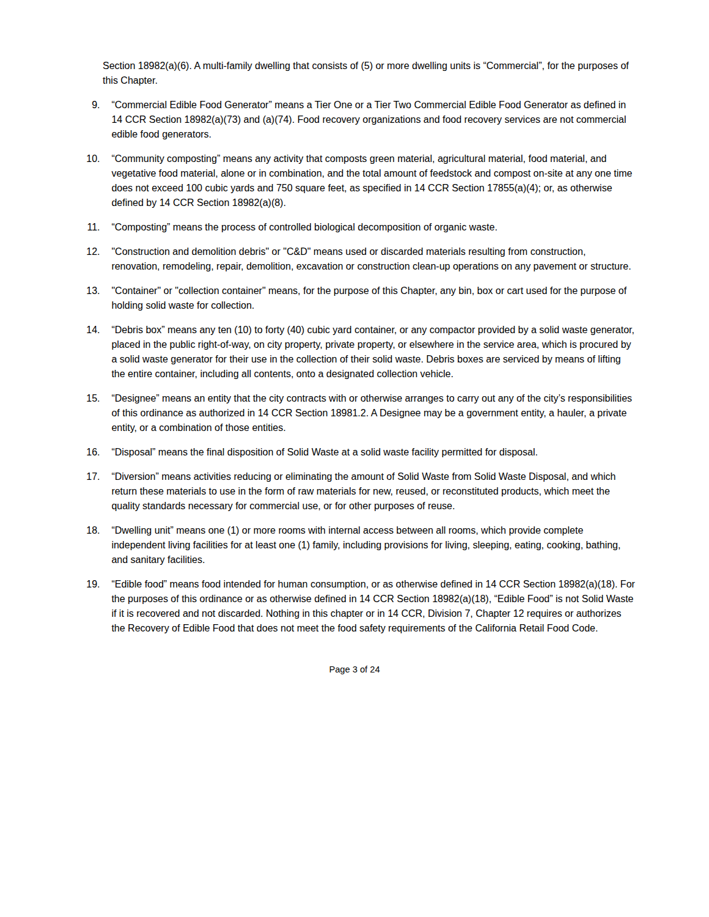Section 18982(a)(6). A multi-family dwelling that consists of (5) or more dwelling units is “Commercial”, for the purposes of this Chapter.
“Commercial Edible Food Generator” means a Tier One or a Tier Two Commercial Edible Food Generator as defined in 14 CCR Section 18982(a)(73) and (a)(74). Food recovery organizations and food recovery services are not commercial edible food generators.
“Community composting” means any activity that composts green material, agricultural material, food material, and vegetative food material, alone or in combination, and the total amount of feedstock and compost on-site at any one time does not exceed 100 cubic yards and 750 square feet, as specified in 14 CCR Section 17855(a)(4); or, as otherwise defined by 14 CCR Section 18982(a)(8).
“Composting” means the process of controlled biological decomposition of organic waste.
"Construction and demolition debris" or "C&D" means used or discarded materials resulting from construction, renovation, remodeling, repair, demolition, excavation or construction clean-up operations on any pavement or structure.
"Container" or "collection container" means, for the purpose of this Chapter, any bin, box or cart used for the purpose of holding solid waste for collection.
“Debris box” means any ten (10) to forty (40) cubic yard container, or any compactor provided by a solid waste generator, placed in the public right-of-way, on city property, private property, or elsewhere in the service area, which is procured by a solid waste generator for their use in the collection of their solid waste. Debris boxes are serviced by means of lifting the entire container, including all contents, onto a designated collection vehicle.
“Designee” means an entity that the city contracts with or otherwise arranges to carry out any of the city’s responsibilities of this ordinance as authorized in 14 CCR Section 18981.2. A Designee may be a government entity, a hauler, a private entity, or a combination of those entities.
“Disposal” means the final disposition of Solid Waste at a solid waste facility permitted for disposal.
“Diversion” means activities reducing or eliminating the amount of Solid Waste from Solid Waste Disposal, and which return these materials to use in the form of raw materials for new, reused, or reconstituted products, which meet the quality standards necessary for commercial use, or for other purposes of reuse.
“Dwelling unit” means one (1) or more rooms with internal access between all rooms, which provide complete independent living facilities for at least one (1) family, including provisions for living, sleeping, eating, cooking, bathing, and sanitary facilities.
“Edible food” means food intended for human consumption, or as otherwise defined in 14 CCR Section 18982(a)(18). For the purposes of this ordinance or as otherwise defined in 14 CCR Section 18982(a)(18), “Edible Food” is not Solid Waste if it is recovered and not discarded. Nothing in this chapter or in 14 CCR, Division 7, Chapter 12 requires or authorizes the Recovery of Edible Food that does not meet the food safety requirements of the California Retail Food Code.
Page 3 of 24